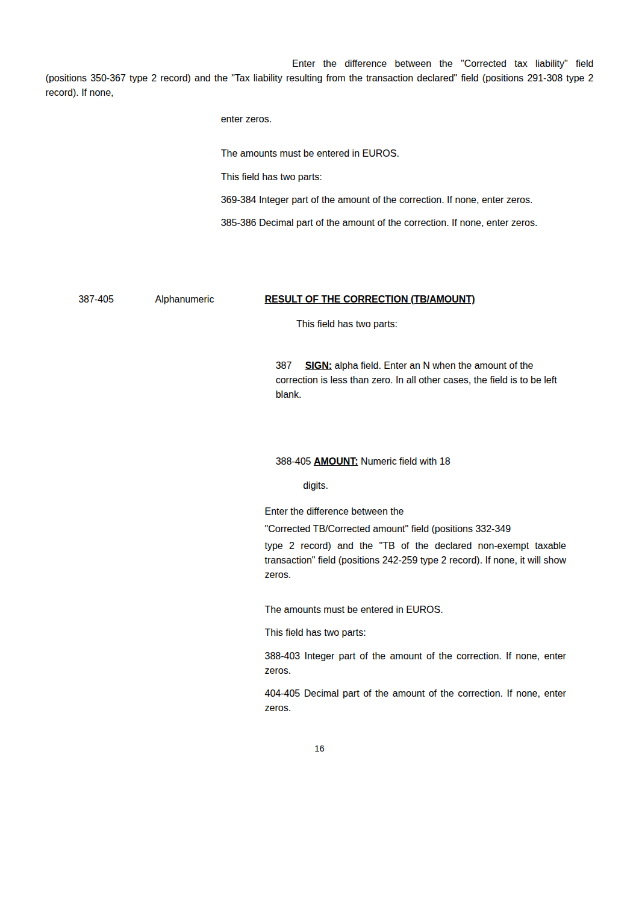Enter the difference between the "Corrected tax liability" field (positions 350-367 type 2 record) and the "Tax liability resulting from the transaction declared" field (positions 291-308 type 2 record). If none,
enter zeros.
The amounts must be entered in EUROS.
This field has two parts:
369-384 Integer part of the amount of the correction. If none, enter zeros.
385-386 Decimal part of the amount of the correction. If none, enter zeros.
387-405 Alphanumeric RESULT OF THE CORRECTION (TB/AMOUNT)
This field has two parts:
387 SIGN: alpha field. Enter an N when the amount of the correction is less than zero. In all other cases, the field is to be left blank.
388-405 AMOUNT: Numeric field with 18
digits.
Enter the difference between the
"Corrected TB/Corrected amount" field (positions 332-349
type 2 record) and the "TB of the declared non-exempt taxable transaction" field (positions 242-259 type 2 record). If none, it will show zeros.
The amounts must be entered in EUROS.
This field has two parts:
388-403 Integer part of the amount of the correction. If none, enter zeros.
404-405 Decimal part of the amount of the correction. If none, enter zeros.
16